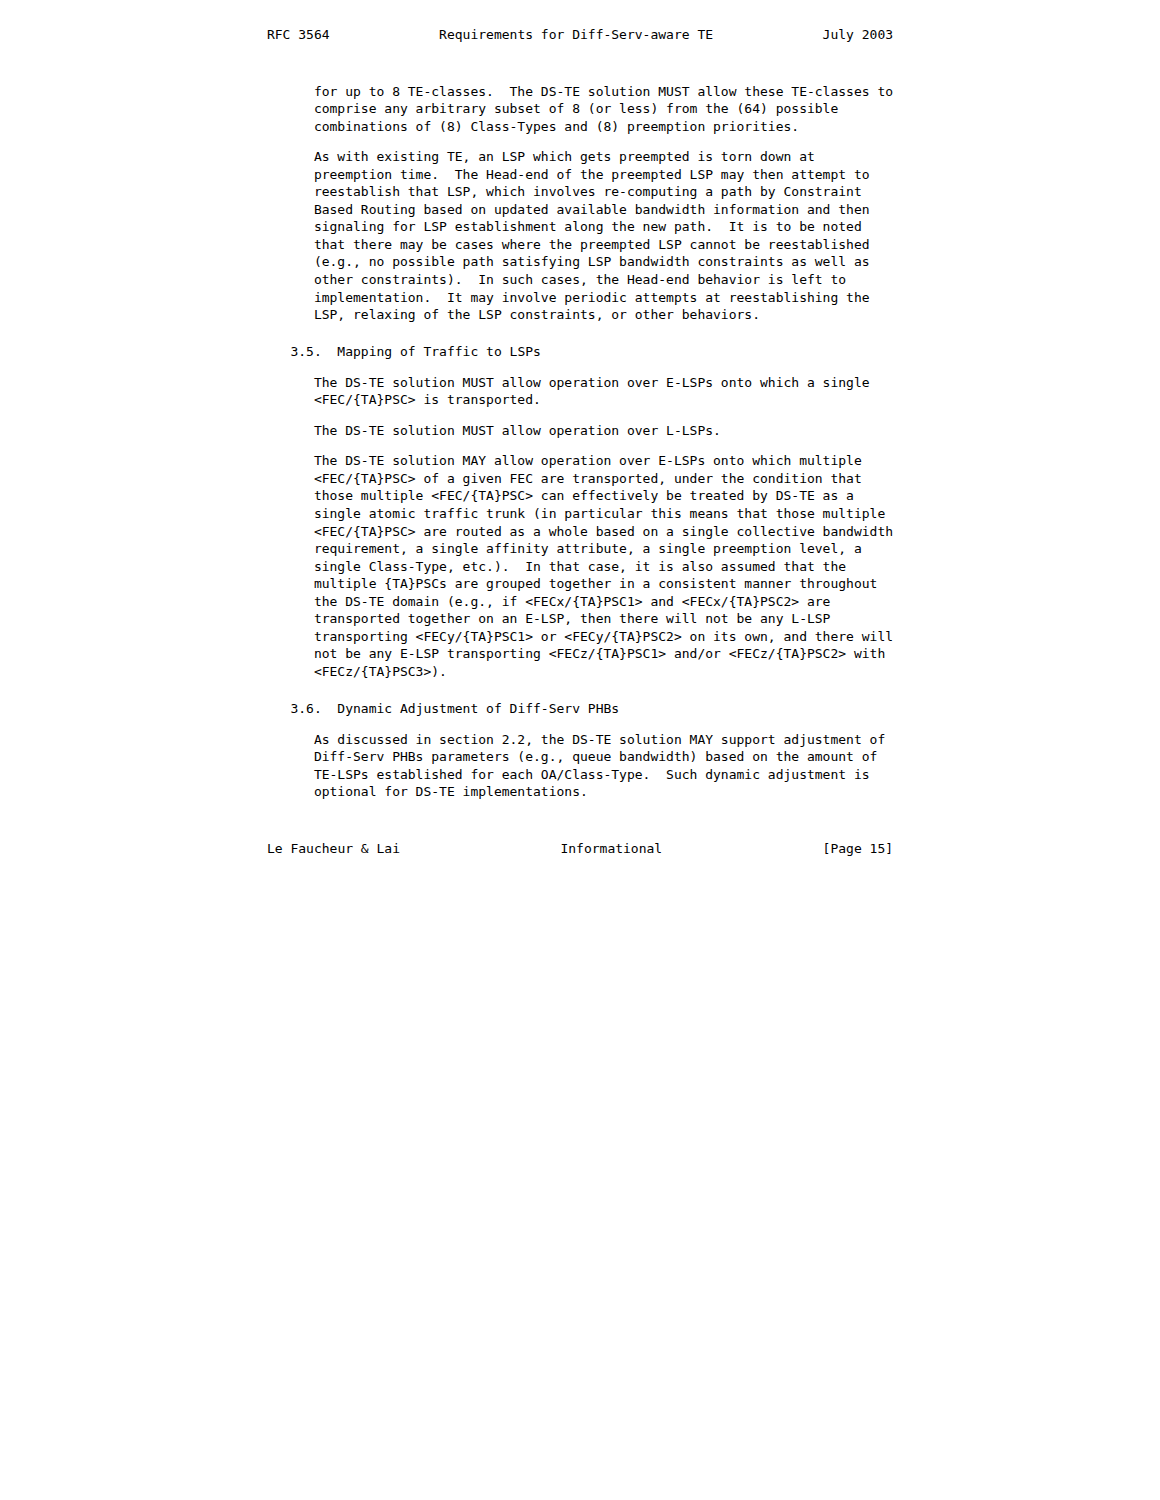RFC 3564 Requirements for Diff-Serv-aware TE July 2003
for up to 8 TE-classes. The DS-TE solution MUST allow these TE-classes to comprise any arbitrary subset of 8 (or less) from the (64) possible combinations of (8) Class-Types and (8) preemption priorities.
As with existing TE, an LSP which gets preempted is torn down at preemption time. The Head-end of the preempted LSP may then attempt to reestablish that LSP, which involves re-computing a path by Constraint Based Routing based on updated available bandwidth information and then signaling for LSP establishment along the new path. It is to be noted that there may be cases where the preempted LSP cannot be reestablished (e.g., no possible path satisfying LSP bandwidth constraints as well as other constraints). In such cases, the Head-end behavior is left to implementation. It may involve periodic attempts at reestablishing the LSP, relaxing of the LSP constraints, or other behaviors.
3.5. Mapping of Traffic to LSPs
The DS-TE solution MUST allow operation over E-LSPs onto which a single <FEC/{TA}PSC> is transported.
The DS-TE solution MUST allow operation over L-LSPs.
The DS-TE solution MAY allow operation over E-LSPs onto which multiple <FEC/{TA}PSC> of a given FEC are transported, under the condition that those multiple <FEC/{TA}PSC> can effectively be treated by DS-TE as a single atomic traffic trunk (in particular this means that those multiple <FEC/{TA}PSC> are routed as a whole based on a single collective bandwidth requirement, a single affinity attribute, a single preemption level, a single Class-Type, etc.). In that case, it is also assumed that the multiple {TA}PSCs are grouped together in a consistent manner throughout the DS-TE domain (e.g., if <FECx/{TA}PSC1> and <FECx/{TA}PSC2> are transported together on an E-LSP, then there will not be any L-LSP transporting <FECy/{TA}PSC1> or <FECy/{TA}PSC2> on its own, and there will not be any E-LSP transporting <FECz/{TA}PSC1> and/or <FECz/{TA}PSC2> with <FECz/{TA}PSC3>).
3.6. Dynamic Adjustment of Diff-Serv PHBs
As discussed in section 2.2, the DS-TE solution MAY support adjustment of Diff-Serv PHBs parameters (e.g., queue bandwidth) based on the amount of TE-LSPs established for each OA/Class-Type. Such dynamic adjustment is optional for DS-TE implementations.
Le Faucheur & Lai Informational [Page 15]